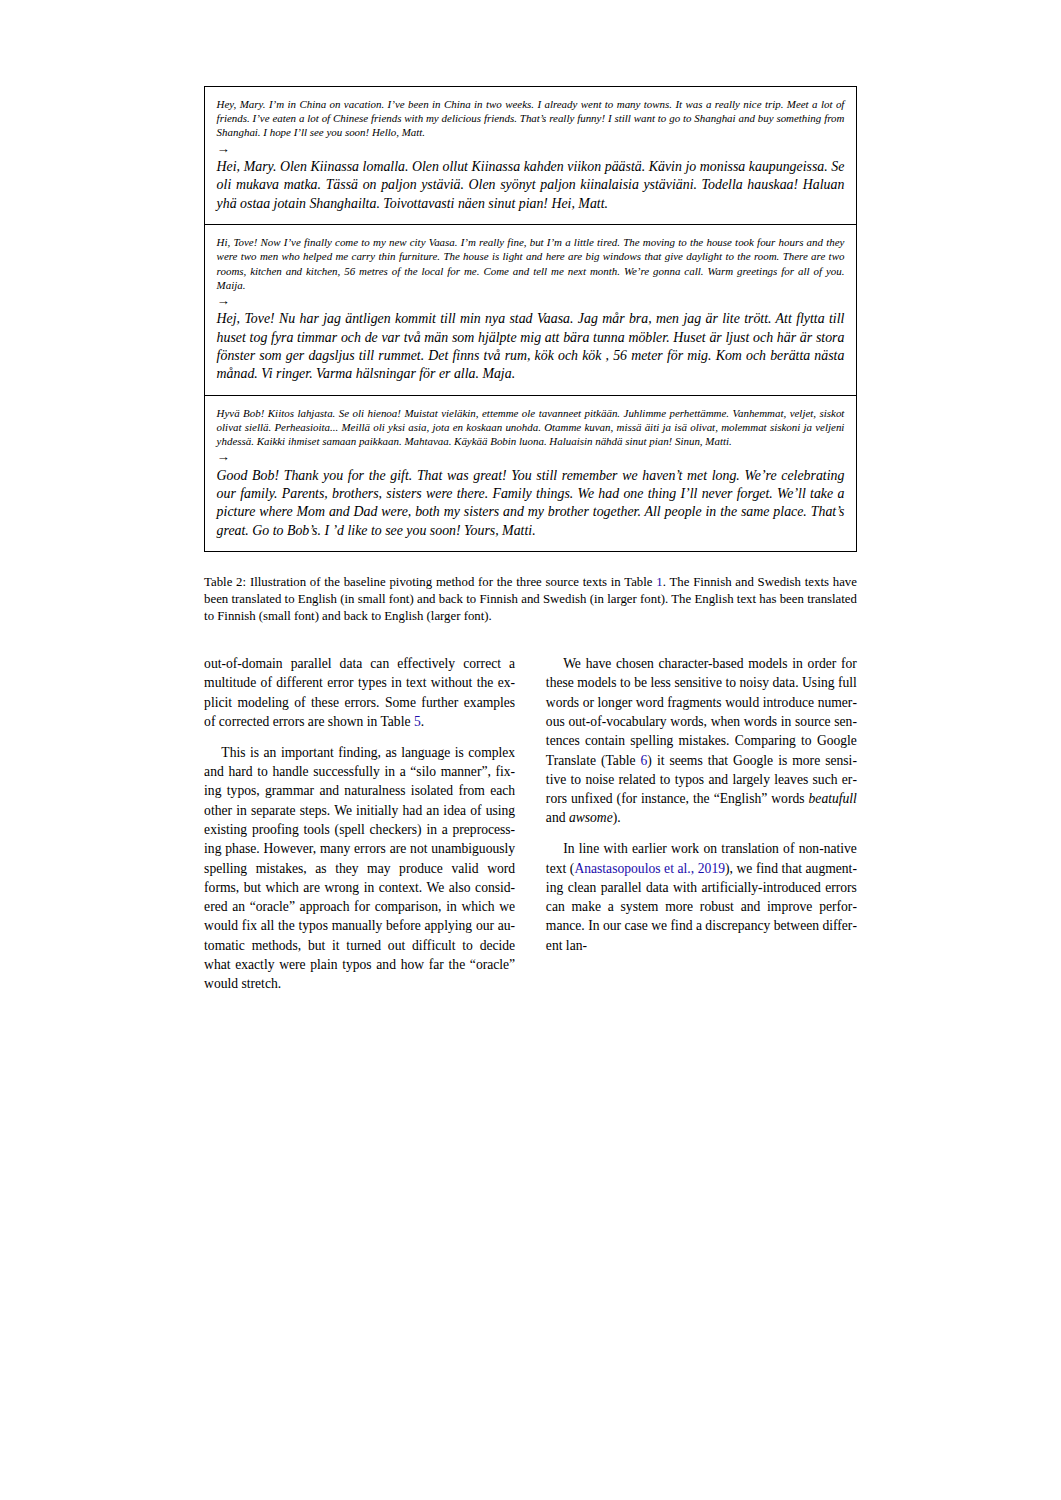Hey, Mary. I’m in China on vacation. I’ve been in China in two weeks. I already went to many towns. It was a really nice trip. Meet a lot of friends. I’ve eaten a lot of Chinese friends with my delicious friends. That’s really funny! I still want to go to Shanghai and buy something from Shanghai. I hope I’ll see you soon! Hello, Matt.
→
Hei, Mary. Olen Kiinassa lomalla. Olen ollut Kiinassa kahden viikon päästä. Kävin jo monissa kaupungeissa. Se oli mukava matka. Tässä on paljon ystäviä. Olen syönyt paljon kiinalaisia ystäviäni. Todella hauskaa! Haluan yhä ostaa jotain Shanghailta. Toivottavasti näen sinut pian! Hei, Matt.
Hi, Tove! Now I’ve finally come to my new city Vaasa. I’m really fine, but I’m a little tired. The moving to the house took four hours and they were two men who helped me carry thin furniture. The house is light and here are big windows that give daylight to the room. There are two rooms, kitchen and kitchen, 56 metres of the local for me. Come and tell me next month. We’re gonna call. Warm greetings for all of you. Maija.
→
Hej, Tove! Nu har jag äntligen kommit till min nya stad Vaasa. Jag mår bra, men jag är lite trött. Att flytta till huset tog fyra timmar och de var två män som hjälpte mig att bära tunna möbler. Huset är ljust och här är stora fönster som ger dagsljus till rummet. Det finns två rum, kök och kök , 56 meter för mig. Kom och berätta nästa månad. Vi ringer. Varma hälsningar för er alla. Maja.
Hyvä Bob! Kiitos lahjasta. Se oli hienoa! Muistat vieläkin, ettemme ole tavanneet pitkään. Juhlimme perhettämme. Vanhemmat, veljet, siskot olivat siellä. Perheasioita... Meillä oli yksi asia, jota en koskaan unohda. Otamme kuvan, missä äiti ja isä olivat, molemmat siskoni ja veljeni yhdessä. Kaikki ihmiset samaan paikkaan. Mahtavaa. Käykää Bobin luona. Haluaisin nähdä sinut pian! Sinun, Matti.
→
Good Bob! Thank you for the gift. That was great! You still remember we haven’t met long. We’re celebrating our family. Parents, brothers, sisters were there. Family things. We had one thing I’ll never forget. We’ll take a picture where Mom and Dad were, both my sisters and my brother together. All people in the same place. That’s great. Go to Bob’s. I ’d like to see you soon! Yours, Matti.
Table 2: Illustration of the baseline pivoting method for the three source texts in Table 1. The Finnish and Swedish texts have been translated to English (in small font) and back to Finnish and Swedish (in larger font). The English text has been translated to Finnish (small font) and back to English (larger font).
out-of-domain parallel data can effectively correct a multitude of different error types in text without the explicit modeling of these errors. Some further examples of corrected errors are shown in Table 5.
This is an important finding, as language is complex and hard to handle successfully in a “silo manner”, fixing typos, grammar and naturalness isolated from each other in separate steps. We initially had an idea of using existing proofing tools (spell checkers) in a preprocessing phase. However, many errors are not unambiguously spelling mistakes, as they may produce valid word forms, but which are wrong in context. We also considered an “oracle” approach for comparison, in which we would fix all the typos manually before applying our automatic methods, but it turned out difficult to decide what exactly were plain typos and how far the “oracle” would stretch.
We have chosen character-based models in order for these models to be less sensitive to noisy data. Using full words or longer word fragments would introduce numerous out-of-vocabulary words, when words in source sentences contain spelling mistakes. Comparing to Google Translate (Table 6) it seems that Google is more sensitive to noise related to typos and largely leaves such errors unfixed (for instance, the “English” words beatufull and awsome).
In line with earlier work on translation of non-native text (Anastasopoulos et al., 2019), we find that augmenting clean parallel data with artificially-introduced errors can make a system more robust and improve performance. In our case we find a discrepancy between different lan-